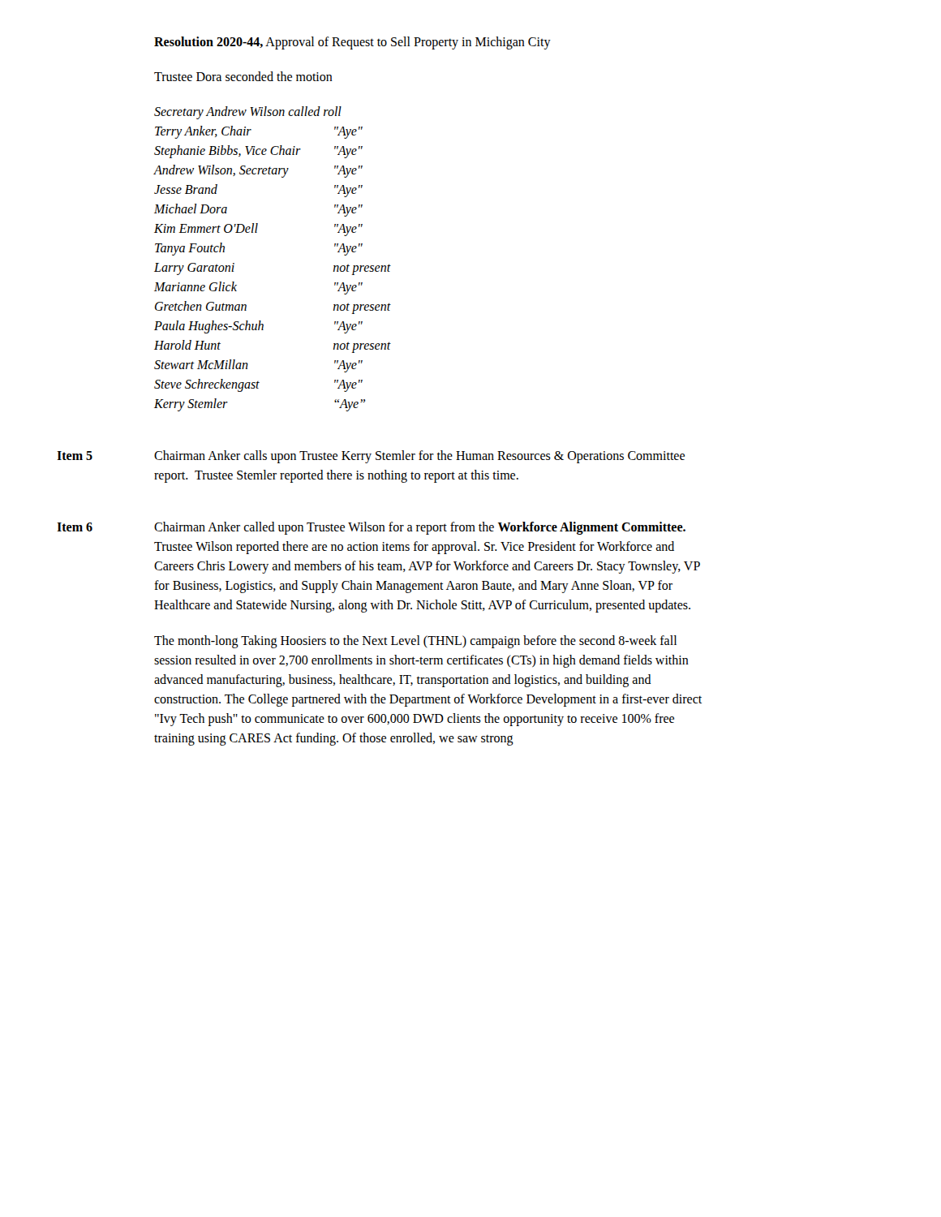Resolution 2020-44, Approval of Request to Sell Property in Michigan City
Trustee Dora seconded the motion
Secretary Andrew Wilson called roll
| Terry Anker, Chair | "Aye" |
| Stephanie Bibbs, Vice Chair | "Aye" |
| Andrew Wilson, Secretary | "Aye" |
| Jesse Brand | "Aye" |
| Michael Dora | "Aye" |
| Kim Emmert O'Dell | "Aye" |
| Tanya Foutch | "Aye" |
| Larry Garatoni | not present |
| Marianne Glick | "Aye" |
| Gretchen Gutman | not present |
| Paula Hughes-Schuh | "Aye" |
| Harold Hunt | not present |
| Stewart McMillan | "Aye" |
| Steve Schreckengast | "Aye" |
| Kerry Stemler | “Aye” |
Item 5
Chairman Anker calls upon Trustee Kerry Stemler for the Human Resources & Operations Committee report. Trustee Stemler reported there is nothing to report at this time.
Item 6
Chairman Anker called upon Trustee Wilson for a report from the Workforce Alignment Committee. Trustee Wilson reported there are no action items for approval. Sr. Vice President for Workforce and Careers Chris Lowery and members of his team, AVP for Workforce and Careers Dr. Stacy Townsley, VP for Business, Logistics, and Supply Chain Management Aaron Baute, and Mary Anne Sloan, VP for Healthcare and Statewide Nursing, along with Dr. Nichole Stitt, AVP of Curriculum, presented updates.
The month-long Taking Hoosiers to the Next Level (THNL) campaign before the second 8-week fall session resulted in over 2,700 enrollments in short-term certificates (CTs) in high demand fields within advanced manufacturing, business, healthcare, IT, transportation and logistics, and building and construction. The College partnered with the Department of Workforce Development in a first-ever direct "Ivy Tech push" to communicate to over 600,000 DWD clients the opportunity to receive 100% free training using CARES Act funding. Of those enrolled, we saw strong